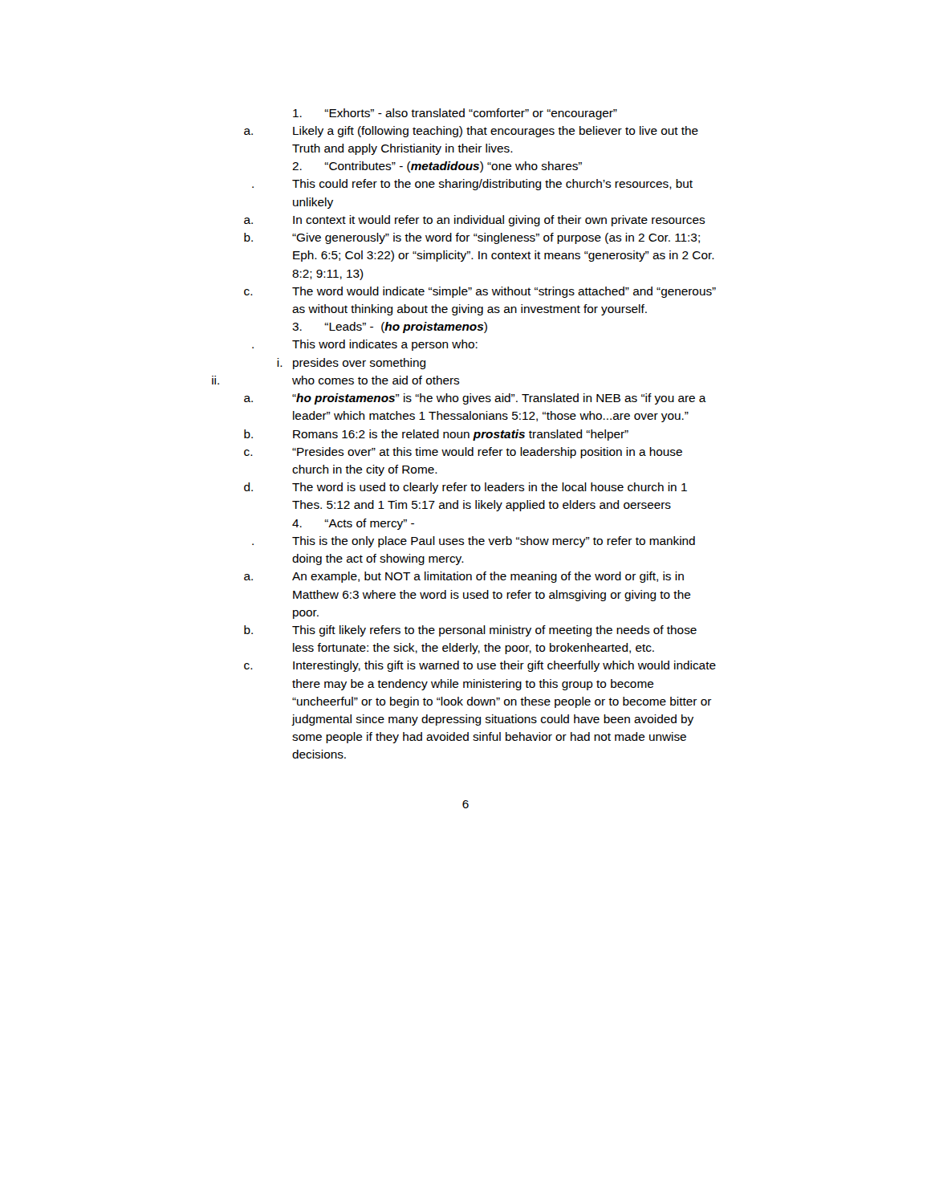1.
“Exhorts” - also translated “comforter” or “encourager”
a.
Likely a gift (following teaching) that encourages the believer to live out the Truth and apply Christianity in their lives.
2.
“Contributes” - (metadidous) “one who shares”
.
This could refer to the one sharing/distributing the church’s resources, but unlikely
a.
In context it would refer to an individual giving of their own private resources
b.
“Give generously” is the word for “singleness” of purpose (as in 2 Cor. 11:3; Eph. 6:5; Col 3:22) or “simplicity”. In context it means “generosity” as in 2 Cor. 8:2; 9:11, 13)
c.
The word would indicate “simple” as without “strings attached” and “generous” as without thinking about the giving as an investment for yourself.
3.
“Leads” - (ho proistamenos)
.
This word indicates a person who:
i.
presides over something
ii.
who comes to the aid of others
a.
“ho proistamenos” is “he who gives aid”. Translated in NEB as “if you are a leader” which matches 1 Thessalonians 5:12, “those who...are over you.”
b.
Romans 16:2 is the related noun prostatis translated “helper”
c.
“Presides over” at this time would refer to leadership position in a house church in the city of Rome.
d.
The word is used to clearly refer to leaders in the local house church in 1 Thes. 5:12 and 1 Tim 5:17 and is likely applied to elders and oerseers
4.
“Acts of mercy” -
.
This is the only place Paul uses the verb “show mercy” to refer to mankind doing the act of showing mercy.
a.
An example, but NOT a limitation of the meaning of the word or gift, is in Matthew 6:3 where the word is used to refer to almsgiving or giving to the poor.
b.
This gift likely refers to the personal ministry of meeting the needs of those less fortunate: the sick, the elderly, the poor, to brokenhearted, etc.
c.
Interestingly, this gift is warned to use their gift cheerfully which would indicate there may be a tendency while ministering to this group to become “uncheerful” or to begin to “look down” on these people or to become bitter or judgmental since many depressing situations could have been avoided by some people if they had avoided sinful behavior or had not made unwise decisions.
6